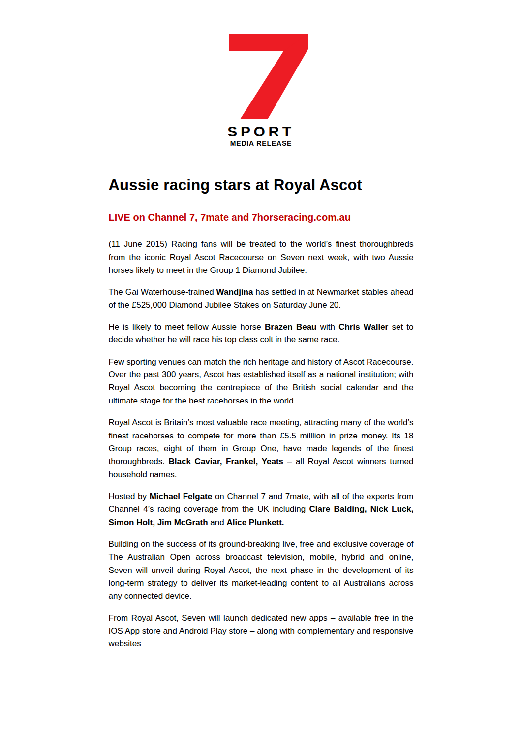SPORT MEDIA RELEASE
Aussie racing stars at Royal Ascot
LIVE on Channel 7, 7mate and 7horseracing.com.au
(11 June 2015) Racing fans will be treated to the world’s finest thoroughbreds from the iconic Royal Ascot Racecourse on Seven next week, with two Aussie horses likely to meet in the Group 1 Diamond Jubilee.
The Gai Waterhouse-trained Wandjina has settled in at Newmarket stables ahead of the £525,000 Diamond Jubilee Stakes on Saturday June 20.
He is likely to meet fellow Aussie horse Brazen Beau with Chris Waller set to decide whether he will race his top class colt in the same race.
Few sporting venues can match the rich heritage and history of Ascot Racecourse. Over the past 300 years, Ascot has established itself as a national institution; with Royal Ascot becoming the centrepiece of the British social calendar and the ultimate stage for the best racehorses in the world.
Royal Ascot is Britain’s most valuable race meeting, attracting many of the world’s finest racehorses to compete for more than £5.5 milllion in prize money. Its 18 Group races, eight of them in Group One, have made legends of the finest thoroughbreds. Black Caviar, Frankel, Yeats – all Royal Ascot winners turned household names.
Hosted by Michael Felgate on Channel 7 and 7mate, with all of the experts from Channel 4’s racing coverage from the UK including Clare Balding, Nick Luck, Simon Holt, Jim McGrath and Alice Plunkett.
Building on the success of its ground-breaking live, free and exclusive coverage of The Australian Open across broadcast television, mobile, hybrid and online, Seven will unveil during Royal Ascot, the next phase in the development of its long-term strategy to deliver its market-leading content to all Australians across any connected device.
From Royal Ascot, Seven will launch dedicated new apps – available free in the IOS App store and Android Play store – along with complementary and responsive websites